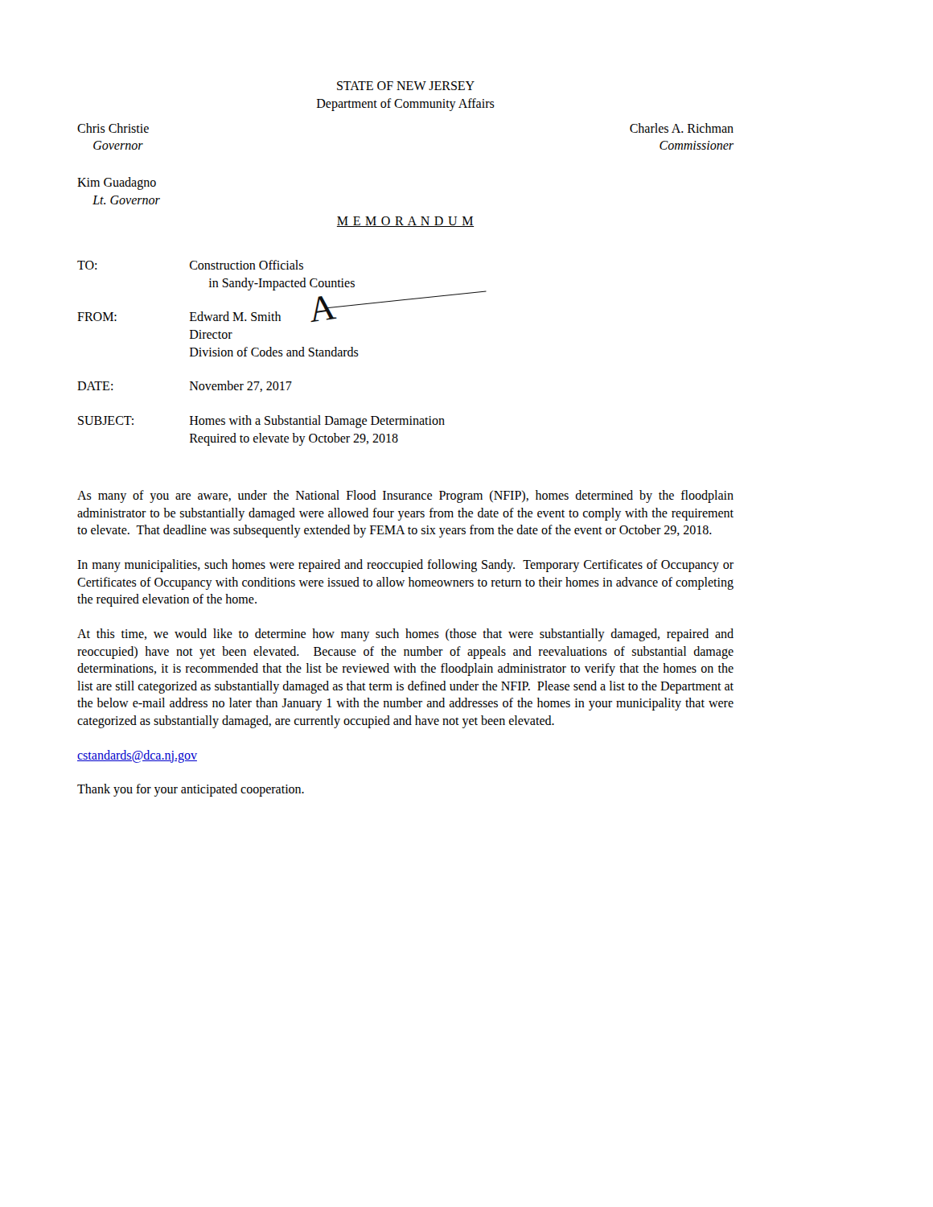STATE OF NEW JERSEY
Department of Community Affairs
| Chris Christie | Charles A. Richman |
| Governor | Commissioner |
| Kim Guadagno | |
| Lt. Governor | |
M E M O R A N D U M
| TO: | Construction Officials in Sandy-Impacted Counties |
| FROM: | A Edward M. Smith Director Division of Codes and Standards |
| DATE: | November 27, 2017 |
| SUBJECT: | Homes with a Substantial Damage Determination Required to elevate by October 29, 2018 |
As many of you are aware, under the National Flood Insurance Program (NFIP), homes determined by the floodplain administrator to be substantially damaged were allowed four years from the date of the event to comply with the requirement to elevate. That deadline was subsequently extended by FEMA to six years from the date of the event or October 29, 2018.
In many municipalities, such homes were repaired and reoccupied following Sandy. Temporary Certificates of Occupancy or Certificates of Occupancy with conditions were issued to allow homeowners to return to their homes in advance of completing the required elevation of the home.
At this time, we would like to determine how many such homes (those that were substantially damaged, repaired and reoccupied) have not yet been elevated. Because of the number of appeals and reevaluations of substantial damage determinations, it is recommended that the list be reviewed with the floodplain administrator to verify that the homes on the list are still categorized as substantially damaged as that term is defined under the NFIP. Please send a list to the Department at the below e-mail address no later than January 1 with the number and addresses of the homes in your municipality that were categorized as substantially damaged, are currently occupied and have not yet been elevated.
cstandards@dca.nj.gov
Thank you for your anticipated cooperation.